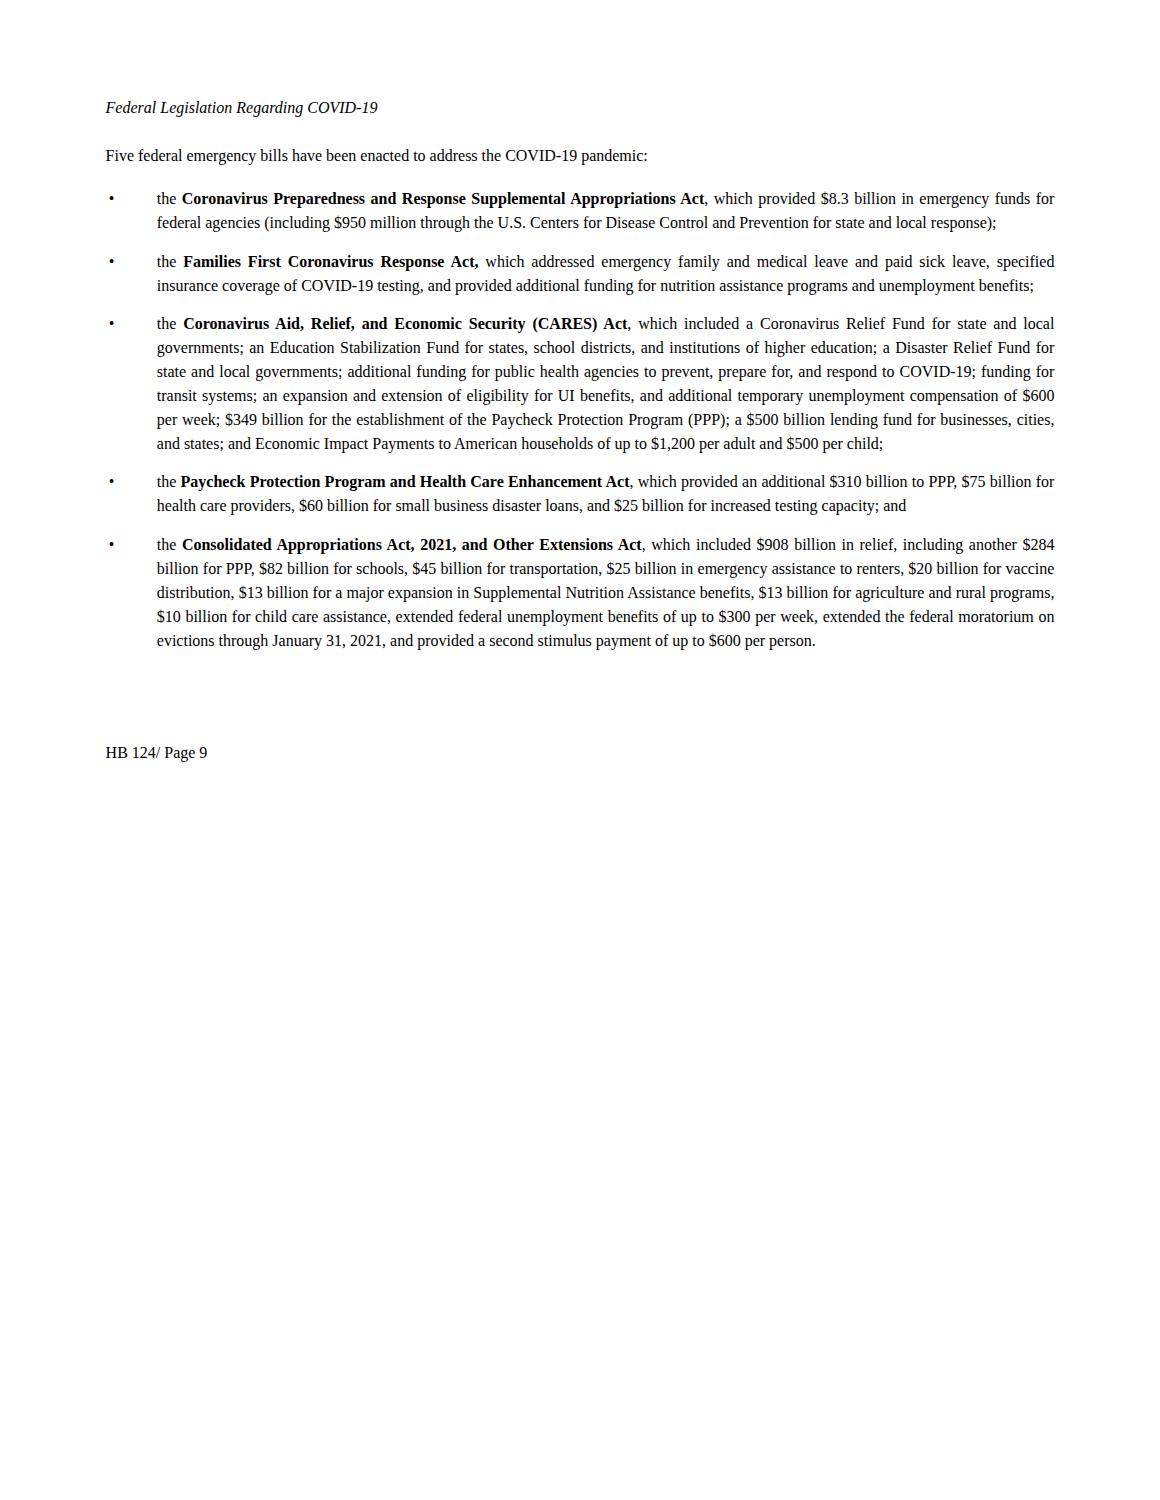Federal Legislation Regarding COVID-19
Five federal emergency bills have been enacted to address the COVID-19 pandemic:
the Coronavirus Preparedness and Response Supplemental Appropriations Act, which provided $8.3 billion in emergency funds for federal agencies (including $950 million through the U.S. Centers for Disease Control and Prevention for state and local response);
the Families First Coronavirus Response Act, which addressed emergency family and medical leave and paid sick leave, specified insurance coverage of COVID-19 testing, and provided additional funding for nutrition assistance programs and unemployment benefits;
the Coronavirus Aid, Relief, and Economic Security (CARES) Act, which included a Coronavirus Relief Fund for state and local governments; an Education Stabilization Fund for states, school districts, and institutions of higher education; a Disaster Relief Fund for state and local governments; additional funding for public health agencies to prevent, prepare for, and respond to COVID-19; funding for transit systems; an expansion and extension of eligibility for UI benefits, and additional temporary unemployment compensation of $600 per week; $349 billion for the establishment of the Paycheck Protection Program (PPP); a $500 billion lending fund for businesses, cities, and states; and Economic Impact Payments to American households of up to $1,200 per adult and $500 per child;
the Paycheck Protection Program and Health Care Enhancement Act, which provided an additional $310 billion to PPP, $75 billion for health care providers, $60 billion for small business disaster loans, and $25 billion for increased testing capacity; and
the Consolidated Appropriations Act, 2021, and Other Extensions Act, which included $908 billion in relief, including another $284 billion for PPP, $82 billion for schools, $45 billion for transportation, $25 billion in emergency assistance to renters, $20 billion for vaccine distribution, $13 billion for a major expansion in Supplemental Nutrition Assistance benefits, $13 billion for agriculture and rural programs, $10 billion for child care assistance, extended federal unemployment benefits of up to $300 per week, extended the federal moratorium on evictions through January 31, 2021, and provided a second stimulus payment of up to $600 per person.
HB 124/ Page 9